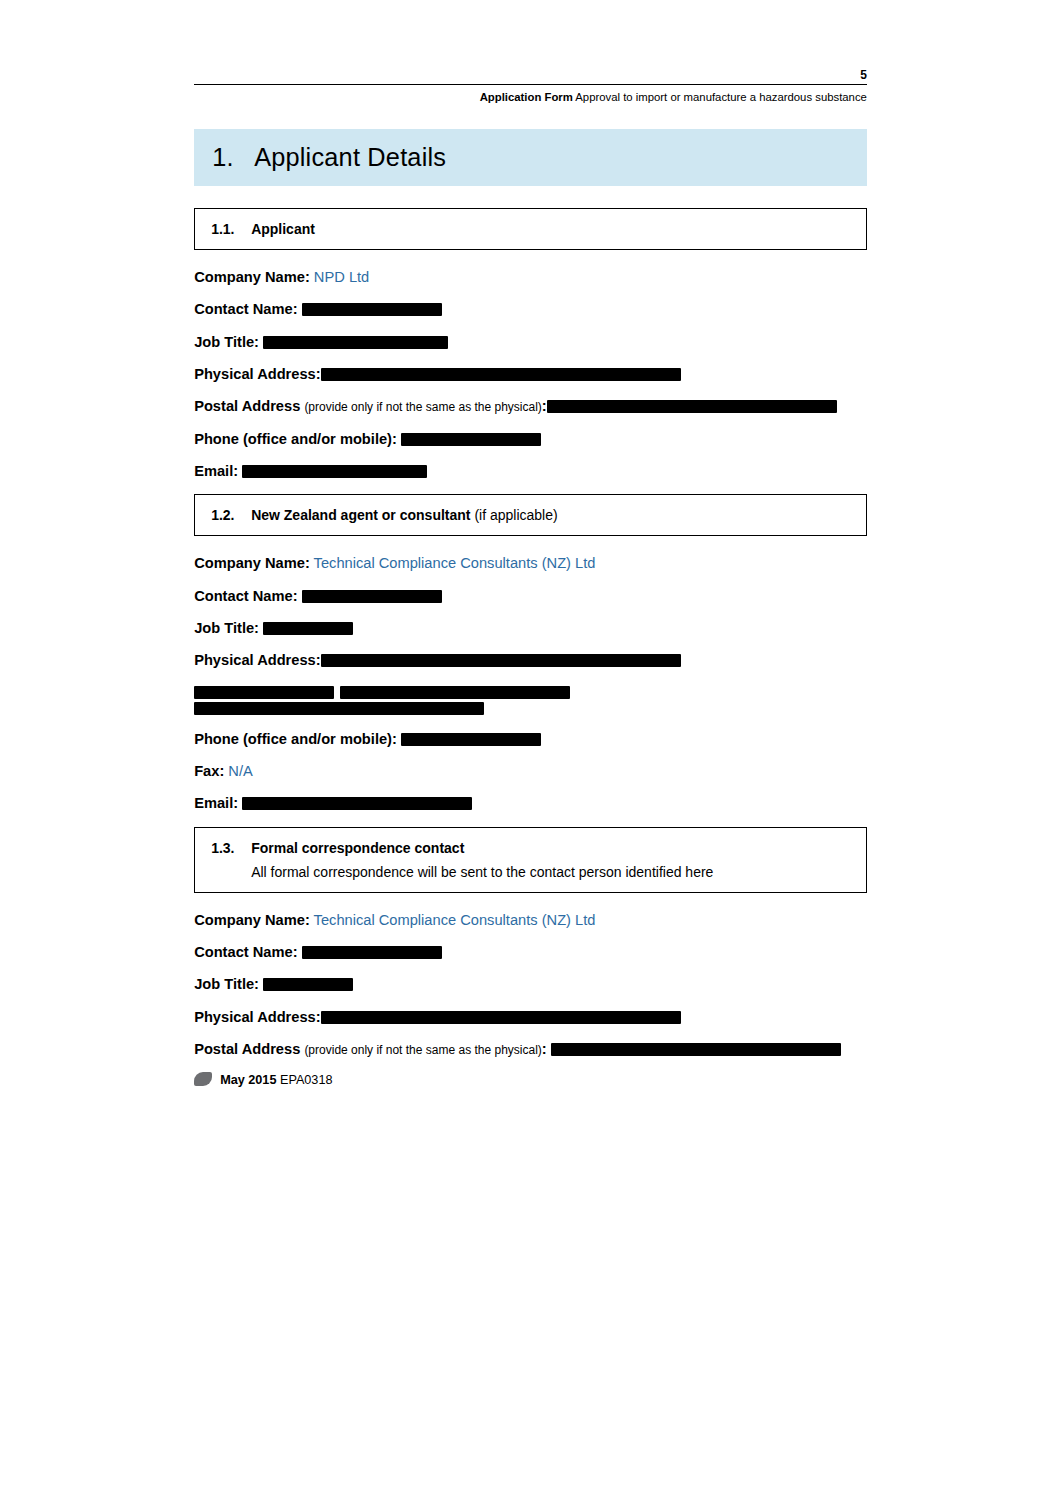5
Application Form Approval to import or manufacture a hazardous substance
1. Applicant Details
1.1. Applicant
Company Name: NPD Ltd
Contact Name:
Job Title:
Physical Address:
Postal Address (provide only if not the same as the physical):
Phone (office and/or mobile):
Email:
1.2. New Zealand agent or consultant (if applicable)
Company Name: Technical Compliance Consultants (NZ) Ltd
Contact Name:
Job Title:
Physical Address:
Phone (office and/or mobile):
Fax: N/A
Email:
1.3. Formal correspondence contact
All formal correspondence will be sent to the contact person identified here
Company Name: Technical Compliance Consultants (NZ) Ltd
Contact Name:
Job Title:
Physical Address:
Postal Address (provide only if not the same as the physical):
May 2015 EPA0318